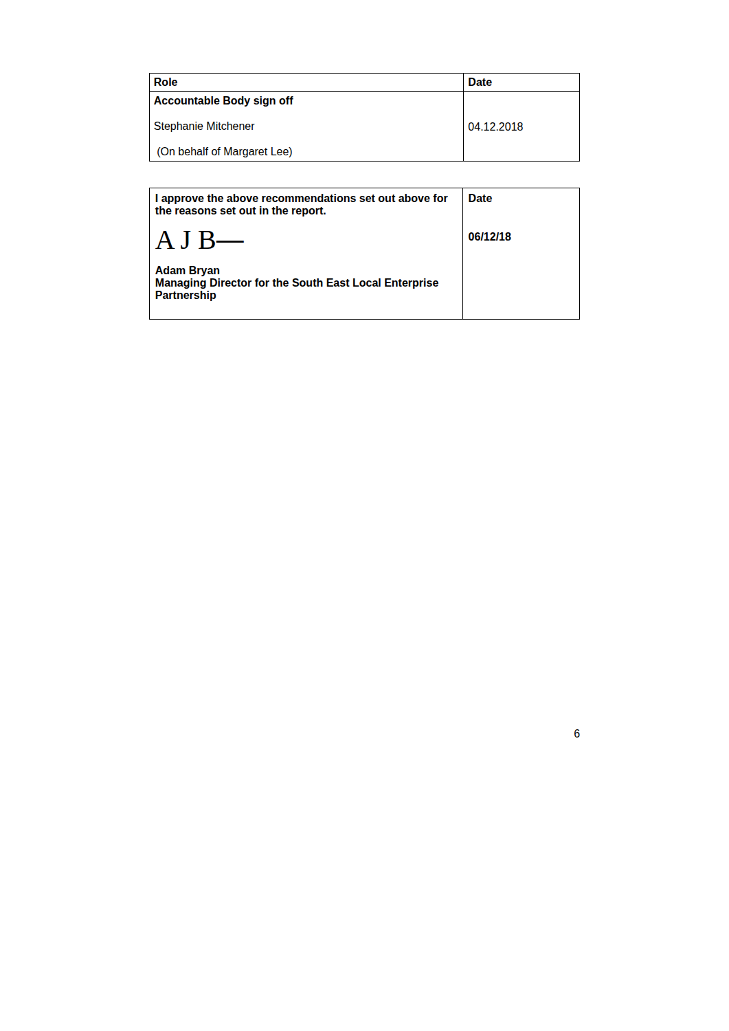| Role | Date |
| --- | --- |
| Accountable Body sign off Stephanie Mitchener (On behalf of Margaret Lee) | 04.12.2018 |
| I approve the above recommendations set out above for the reasons set out in the report. A J B — Adam Bryan Managing Director for the South East Local Enterprise Partnership | Date 06/12/18 |
6